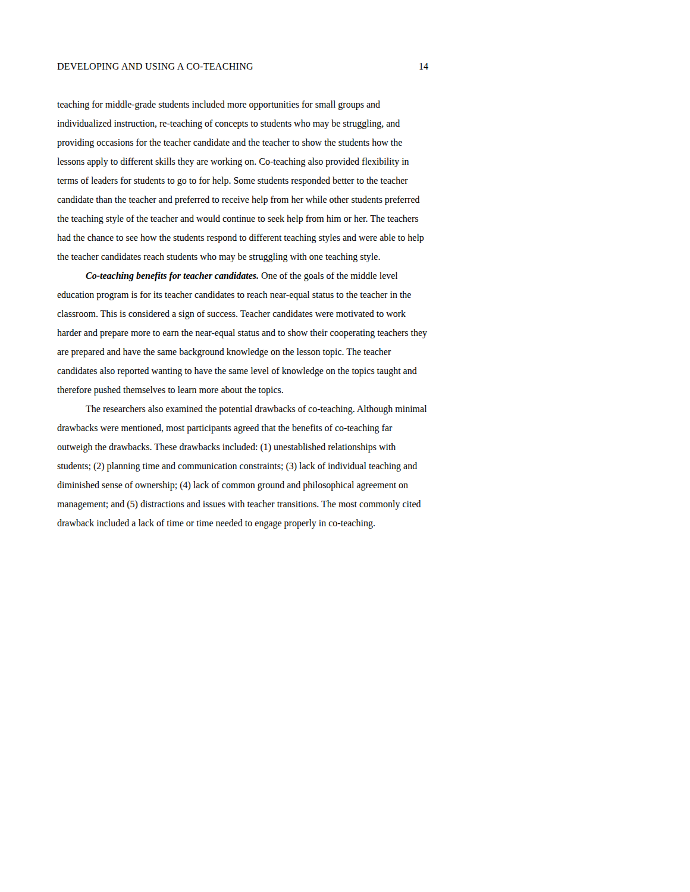Developing and Using a Co-Teaching 14
teaching for middle-grade students included more opportunities for small groups and individualized instruction, re-teaching of concepts to students who may be struggling, and providing occasions for the teacher candidate and the teacher to show the students how the lessons apply to different skills they are working on. Co-teaching also provided flexibility in terms of leaders for students to go to for help. Some students responded better to the teacher candidate than the teacher and preferred to receive help from her while other students preferred the teaching style of the teacher and would continue to seek help from him or her. The teachers had the chance to see how the students respond to different teaching styles and were able to help the teacher candidates reach students who may be struggling with one teaching style.
Co-teaching benefits for teacher candidates. One of the goals of the middle level education program is for its teacher candidates to reach near-equal status to the teacher in the classroom. This is considered a sign of success. Teacher candidates were motivated to work harder and prepare more to earn the near-equal status and to show their cooperating teachers they are prepared and have the same background knowledge on the lesson topic. The teacher candidates also reported wanting to have the same level of knowledge on the topics taught and therefore pushed themselves to learn more about the topics.
The researchers also examined the potential drawbacks of co-teaching. Although minimal drawbacks were mentioned, most participants agreed that the benefits of co-teaching far outweigh the drawbacks. These drawbacks included: (1) unestablished relationships with students; (2) planning time and communication constraints; (3) lack of individual teaching and diminished sense of ownership; (4) lack of common ground and philosophical agreement on management; and (5) distractions and issues with teacher transitions. The most commonly cited drawback included a lack of time or time needed to engage properly in co-teaching.